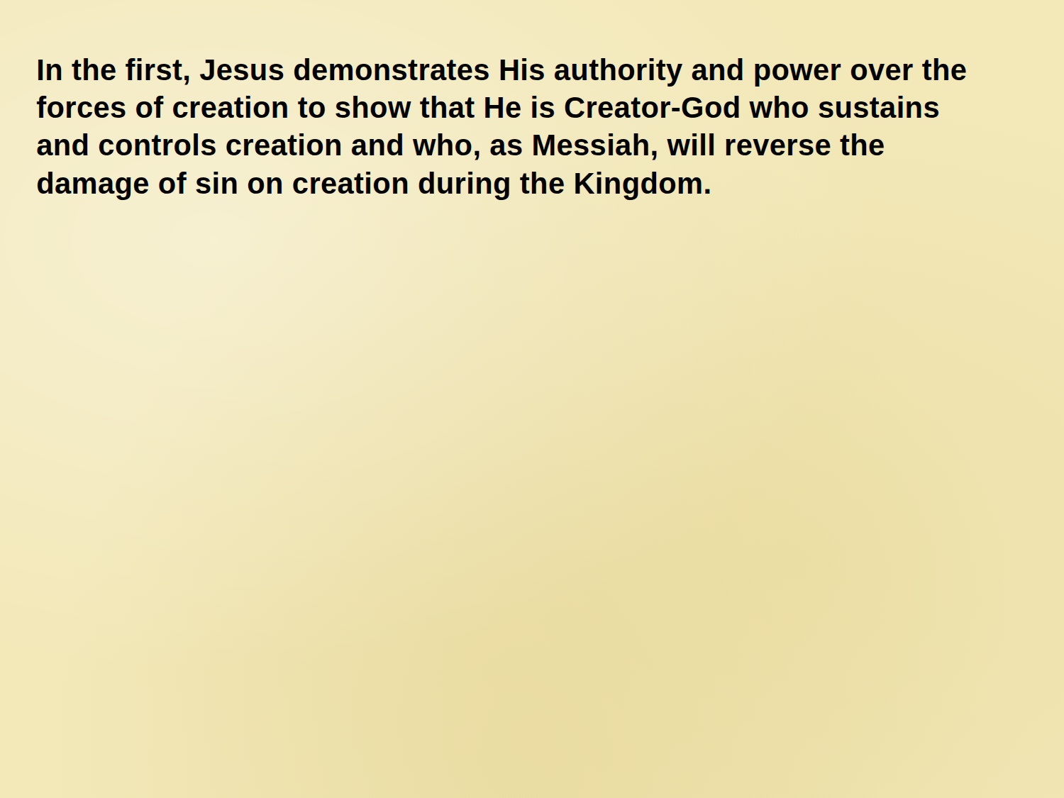In the first, Jesus demonstrates His authority and power over the forces of creation to show that He is Creator-God who sustains and controls creation and who, as Messiah, will reverse the damage of sin on creation during the Kingdom.